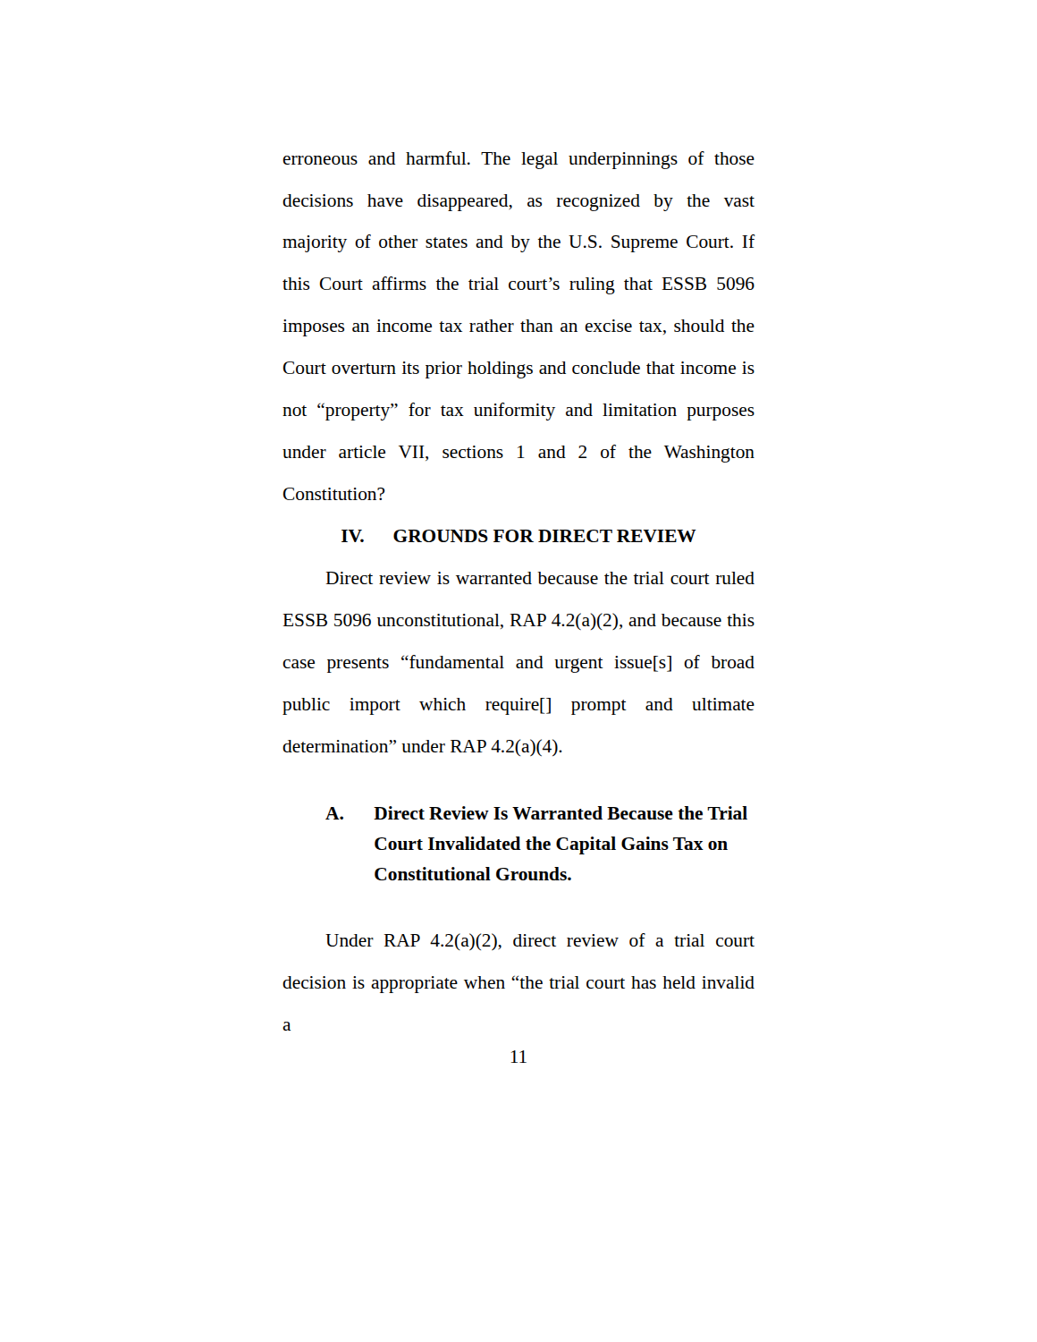erroneous and harmful. The legal underpinnings of those decisions have disappeared, as recognized by the vast majority of other states and by the U.S. Supreme Court. If this Court affirms the trial court’s ruling that ESSB 5096 imposes an income tax rather than an excise tax, should the Court overturn its prior holdings and conclude that income is not “property” for tax uniformity and limitation purposes under article VII, sections 1 and 2 of the Washington Constitution?
IV. GROUNDS FOR DIRECT REVIEW
Direct review is warranted because the trial court ruled ESSB 5096 unconstitutional, RAP 4.2(a)(2), and because this case presents “fundamental and urgent issue[s] of broad public import which require[] prompt and ultimate determination” under RAP 4.2(a)(4).
A.
Direct Review Is Warranted Because the Trial Court Invalidated the Capital Gains Tax on Constitutional Grounds.
Under RAP 4.2(a)(2), direct review of a trial court decision is appropriate when “the trial court has held invalid a
11